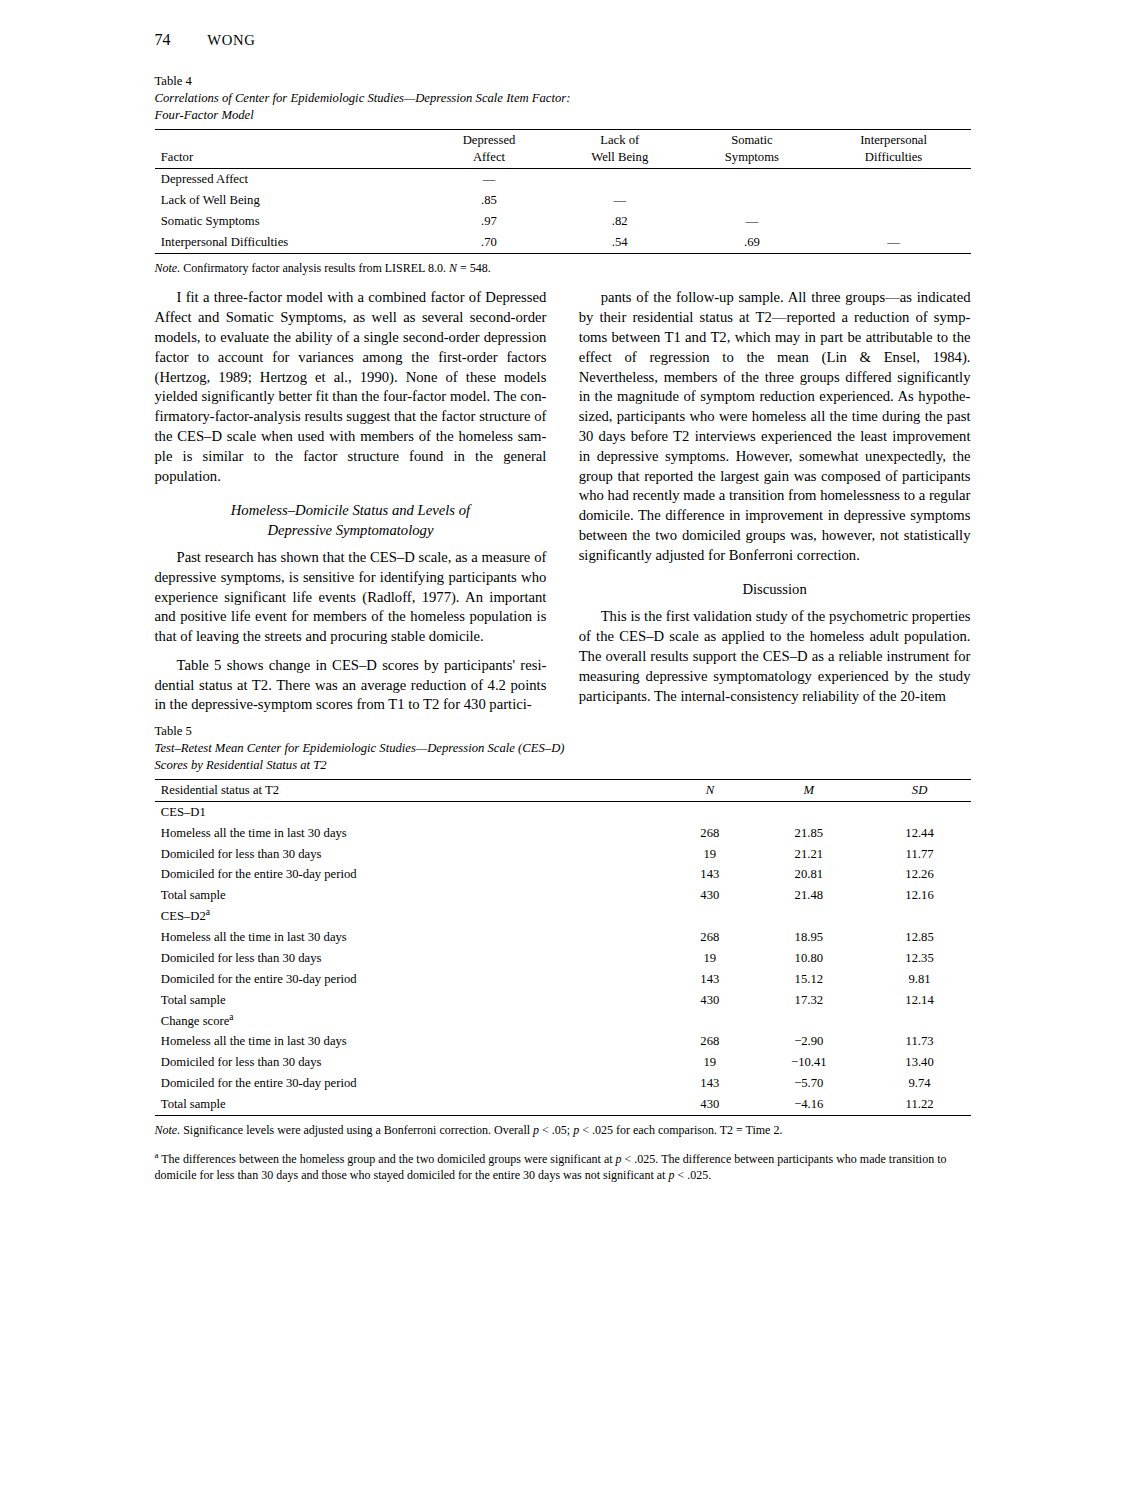74 WONG
Table 4 Correlations of Center for Epidemiologic Studies—Depression Scale Item Factor: Four-Factor Model
| Factor | Depressed Affect | Lack of Well Being | Somatic Symptoms | Interpersonal Difficulties |
| --- | --- | --- | --- | --- |
| Depressed Affect | — | | | |
| Lack of Well Being | .85 | — | | |
| Somatic Symptoms | .97 | .82 | — | |
| Interpersonal Difficulties | .70 | .54 | .69 | — |
Note. Confirmatory factor analysis results from LISREL 8.0. N = 548.
I fit a three-factor model with a combined factor of Depressed Affect and Somatic Symptoms, as well as several second-order models, to evaluate the ability of a single second-order depression factor to account for variances among the first-order factors (Hertzog, 1989; Hertzog et al., 1990). None of these models yielded significantly better fit than the four-factor model. The confirmatory-factor-analysis results suggest that the factor structure of the CES–D scale when used with members of the homeless sample is similar to the factor structure found in the general population.
Homeless–Domicile Status and Levels of
Depressive Symptomatology
Past research has shown that the CES–D scale, as a measure of depressive symptoms, is sensitive for identifying participants who experience significant life events (Radloff, 1977). An important and positive life event for members of the homeless population is that of leaving the streets and procuring stable domicile.
Table 5 shows change in CES–D scores by participants' residential status at T2. There was an average reduction of 4.2 points in the depressive-symptom scores from T1 to T2 for 430 partici-
pants of the follow-up sample. All three groups—as indicated by their residential status at T2—reported a reduction of symptoms between T1 and T2, which may in part be attributable to the effect of regression to the mean (Lin & Ensel, 1984). Nevertheless, members of the three groups differed significantly in the magnitude of symptom reduction experienced. As hypothesized, participants who were homeless all the time during the past 30 days before T2 interviews experienced the least improvement in depressive symptoms. However, somewhat unexpectedly, the group that reported the largest gain was composed of participants who had recently made a transition from homelessness to a regular domicile. The difference in improvement in depressive symptoms between the two domiciled groups was, however, not statistically significantly adjusted for Bonferroni correction.
Discussion
This is the first validation study of the psychometric properties of the CES–D scale as applied to the homeless adult population. The overall results support the CES–D as a reliable instrument for measuring depressive symptomatology experienced by the study participants. The internal-consistency reliability of the 20-item
Table 5 Test–Retest Mean Center for Epidemiologic Studies—Depression Scale (CES–D) Scores by Residential Status at T2
| Residential status at T2 | N | M | SD |
| --- | --- | --- | --- |
| CES–D1 | | | |
| Homeless all the time in last 30 days | 268 | 21.85 | 12.44 |
| Domiciled for less than 30 days | 19 | 21.21 | 11.77 |
| Domiciled for the entire 30-day period | 143 | 20.81 | 12.26 |
| Total sample | 430 | 21.48 | 12.16 |
| CES–D2 a | | | |
| Homeless all the time in last 30 days | 268 | 18.95 | 12.85 |
| Domiciled for less than 30 days | 19 | 10.80 | 12.35 |
| Domiciled for the entire 30-day period | 143 | 15.12 | 9.81 |
| Total sample | 430 | 17.32 | 12.14 |
| Change score a | | | |
| Homeless all the time in last 30 days | 268 | −2.90 | 11.73 |
| Domiciled for less than 30 days | 19 | −10.41 | 13.40 |
| Domiciled for the entire 30-day period | 143 | −5.70 | 9.74 |
| Total sample | 430 | −4.16 | 11.22 |
Note. Significance levels were adjusted using a Bonferroni correction. Overall p < .05; p < .025 for each comparison. T2 = Time 2.
a The differences between the homeless group and the two domiciled groups were significant at p < .025. The difference between participants who made transition to domicile for less than 30 days and those who stayed domiciled for the entire 30 days was not significant at p < .025.